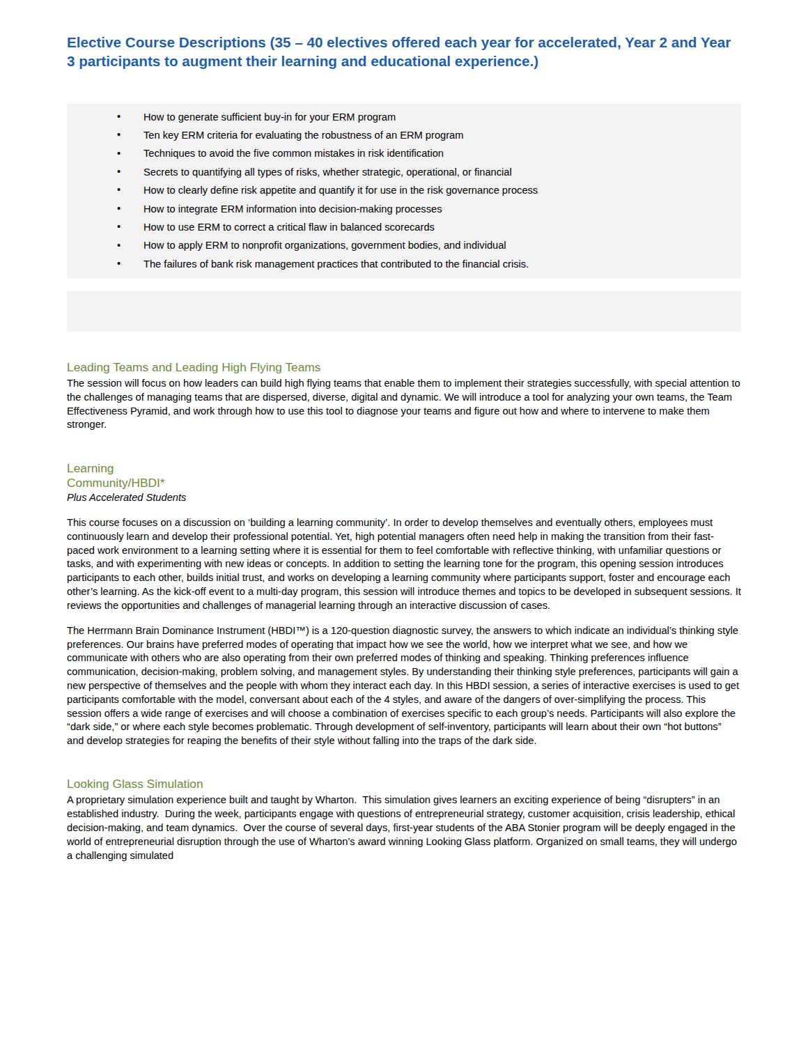Elective Course Descriptions (35 – 40 electives offered each year for accelerated, Year 2 and Year 3 participants to augment their learning and educational experience.)
How to generate sufficient buy-in for your ERM program
Ten key ERM criteria for evaluating the robustness of an ERM program
Techniques to avoid the five common mistakes in risk identification
Secrets to quantifying all types of risks, whether strategic, operational, or financial
How to clearly define risk appetite and quantify it for use in the risk governance process
How to integrate ERM information into decision-making processes
How to use ERM to correct a critical flaw in balanced scorecards
How to apply ERM to nonprofit organizations, government bodies, and individual
The failures of bank risk management practices that contributed to the financial crisis.
Leading Teams and Leading High Flying Teams
The session will focus on how leaders can build high flying teams that enable them to implement their strategies successfully, with special attention to the challenges of managing teams that are dispersed, diverse, digital and dynamic. We will introduce a tool for analyzing your own teams, the Team Effectiveness Pyramid, and work through how to use this tool to diagnose your teams and figure out how and where to intervene to make them stronger.
Learning
Community/HBDI*
Plus Accelerated Students
This course focuses on a discussion on ‘building a learning community’. In order to develop themselves and eventually others, employees must continuously learn and develop their professional potential. Yet, high potential managers often need help in making the transition from their fast-paced work environment to a learning setting where it is essential for them to feel comfortable with reflective thinking, with unfamiliar questions or tasks, and with experimenting with new ideas or concepts. In addition to setting the learning tone for the program, this opening session introduces participants to each other, builds initial trust, and works on developing a learning community where participants support, foster and encourage each other’s learning. As the kick-off event to a multi-day program, this session will introduce themes and topics to be developed in subsequent sessions. It reviews the opportunities and challenges of managerial learning through an interactive discussion of cases.
The Herrmann Brain Dominance Instrument (HBDI™) is a 120-question diagnostic survey, the answers to which indicate an individual’s thinking style preferences. Our brains have preferred modes of operating that impact how we see the world, how we interpret what we see, and how we communicate with others who are also operating from their own preferred modes of thinking and speaking. Thinking preferences influence communication, decision-making, problem solving, and management styles. By understanding their thinking style preferences, participants will gain a new perspective of themselves and the people with whom they interact each day. In this HBDI session, a series of interactive exercises is used to get participants comfortable with the model, conversant about each of the 4 styles, and aware of the dangers of over-simplifying the process. This session offers a wide range of exercises and will choose a combination of exercises specific to each group’s needs. Participants will also explore the “dark side,” or where each style becomes problematic. Through development of self-inventory, participants will learn about their own “hot buttons” and develop strategies for reaping the benefits of their style without falling into the traps of the dark side.
Looking Glass Simulation
A proprietary simulation experience built and taught by Wharton. This simulation gives learners an exciting experience of being “disrupters” in an established industry. During the week, participants engage with questions of entrepreneurial strategy, customer acquisition, crisis leadership, ethical decision-making, and team dynamics. Over the course of several days, first-year students of the ABA Stonier program will be deeply engaged in the world of entrepreneurial disruption through the use of Wharton’s award winning Looking Glass platform. Organized on small teams, they will undergo a challenging simulated